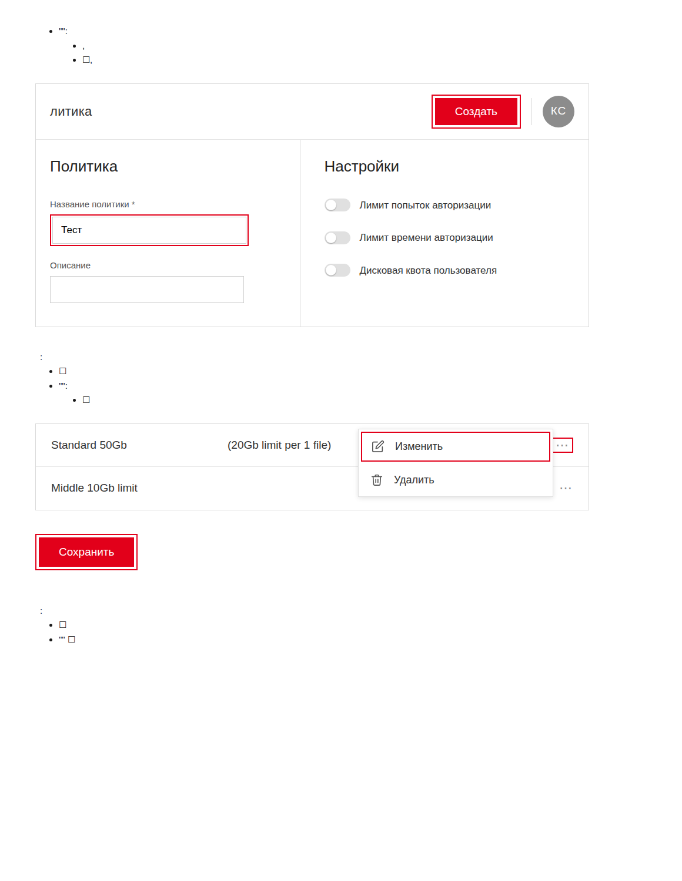"":
,
☐,
литика
Создать КС
Политика
Название политики *
Описание
Настройки
Лимит попыток авторизации
Лимит времени авторизации
Дисковая квота пользователя
:
☐
"":
☐
Standard 50Gb (20Gb limit per 1 file) ⋯
Middle 10Gb limit ⋯
Изменить
Удалить
Сохранить
:
☐
"" ☐